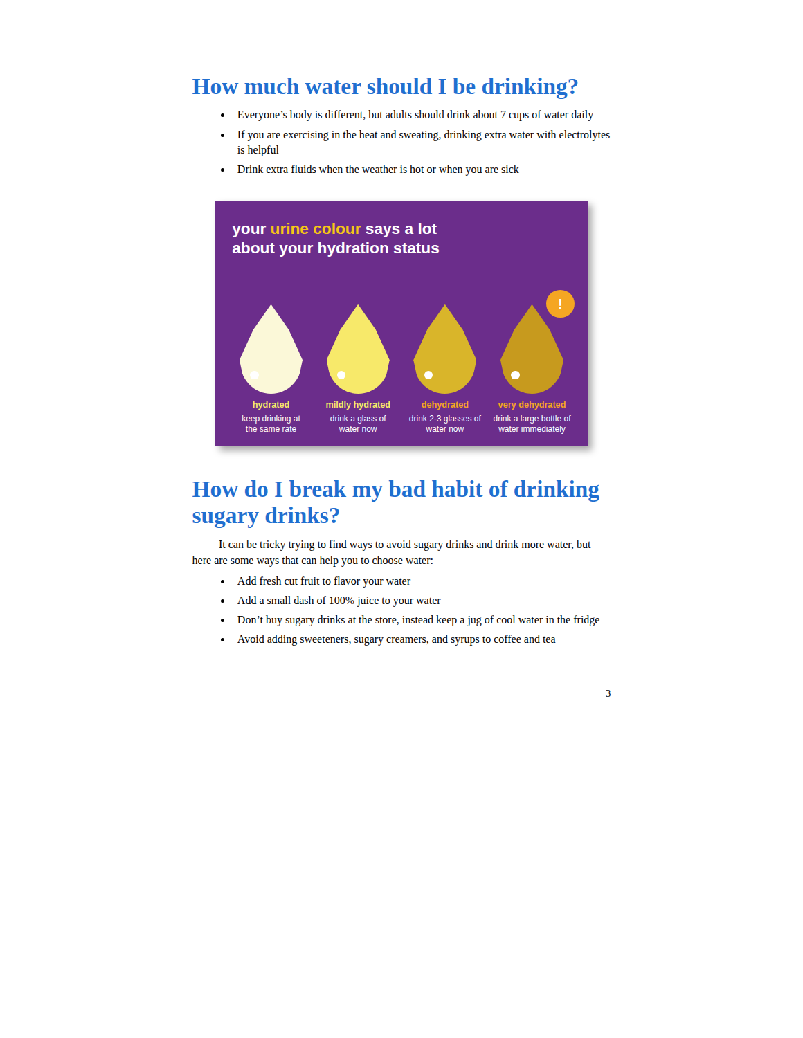How much water should I be drinking?
Everyone’s body is different, but adults should drink about 7 cups of water daily
If you are exercising in the heat and sweating, drinking extra water with electrolytes is helpful
Drink extra fluids when the weather is hot or when you are sick
your urine colour says a lot
about your hydration status
hydrated
keep drinking at
the same rate
mildly hydrated
drink a glass of
water now
dehydrated
drink 2-3 glasses of
water now
!
very dehydrated
drink a large bottle of
water immediately
How do I break my bad habit of drinking sugary drinks?
It can be tricky trying to find ways to avoid sugary drinks and drink more water, but here are some ways that can help you to choose water:
Add fresh cut fruit to flavor your water
Add a small dash of 100% juice to your water
Don’t buy sugary drinks at the store, instead keep a jug of cool water in the fridge
Avoid adding sweeteners, sugary creamers, and syrups to coffee and tea
3